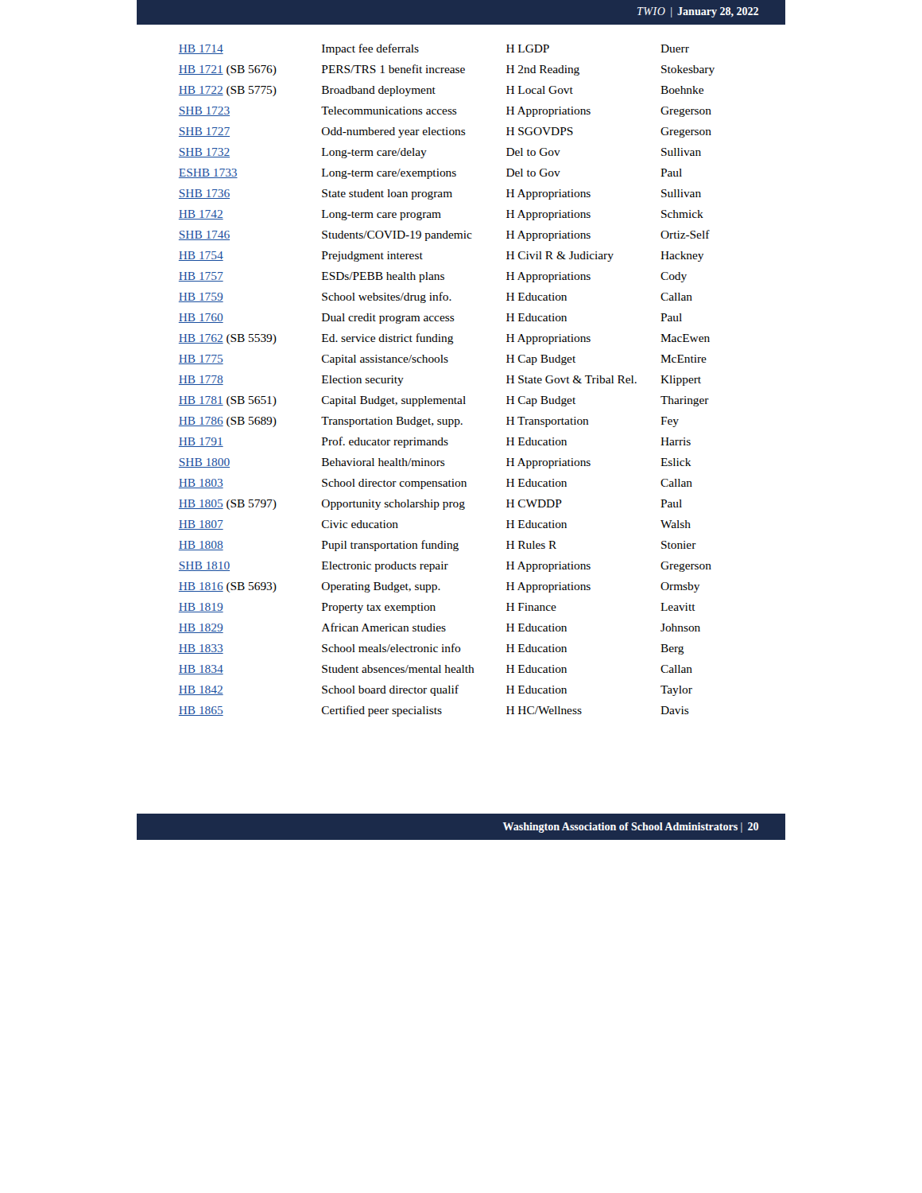TWIO|January 28, 2022
| HB 1714 | Impact fee deferrals | H LGDP | Duerr |
| HB 1721 (SB 5676) | PERS/TRS 1 benefit increase | H 2nd Reading | Stokesbary |
| HB 1722 (SB 5775) | Broadband deployment | H Local Govt | Boehnke |
| SHB 1723 | Telecommunications access | H Appropriations | Gregerson |
| SHB 1727 | Odd-numbered year elections | H SGOVDPS | Gregerson |
| SHB 1732 | Long-term care/delay | Del to Gov | Sullivan |
| ESHB 1733 | Long-term care/exemptions | Del to Gov | Paul |
| SHB 1736 | State student loan program | H Appropriations | Sullivan |
| HB 1742 | Long-term care program | H Appropriations | Schmick |
| SHB 1746 | Students/COVID-19 pandemic | H Appropriations | Ortiz-Self |
| HB 1754 | Prejudgment interest | H Civil R & Judiciary | Hackney |
| HB 1757 | ESDs/PEBB health plans | H Appropriations | Cody |
| HB 1759 | School websites/drug info. | H Education | Callan |
| HB 1760 | Dual credit program access | H Education | Paul |
| HB 1762 (SB 5539) | Ed. service district funding | H Appropriations | MacEwen |
| HB 1775 | Capital assistance/schools | H Cap Budget | McEntire |
| HB 1778 | Election security | H State Govt & Tribal Rel. | Klippert |
| HB 1781 (SB 5651) | Capital Budget, supplemental | H Cap Budget | Tharinger |
| HB 1786 (SB 5689) | Transportation Budget, supp. | H Transportation | Fey |
| HB 1791 | Prof. educator reprimands | H Education | Harris |
| SHB 1800 | Behavioral health/minors | H Appropriations | Eslick |
| HB 1803 | School director compensation | H Education | Callan |
| HB 1805 (SB 5797) | Opportunity scholarship prog | H CWDDP | Paul |
| HB 1807 | Civic education | H Education | Walsh |
| HB 1808 | Pupil transportation funding | H Rules R | Stonier |
| SHB 1810 | Electronic products repair | H Appropriations | Gregerson |
| HB 1816 (SB 5693) | Operating Budget, supp. | H Appropriations | Ormsby |
| HB 1819 | Property tax exemption | H Finance | Leavitt |
| HB 1829 | African American studies | H Education | Johnson |
| HB 1833 | School meals/electronic info | H Education | Berg |
| HB 1834 | Student absences/mental health | H Education | Callan |
| HB 1842 | School board director qualif | H Education | Taylor |
| HB 1865 | Certified peer specialists | H HC/Wellness | Davis |
Washington Association of School Administrators |20